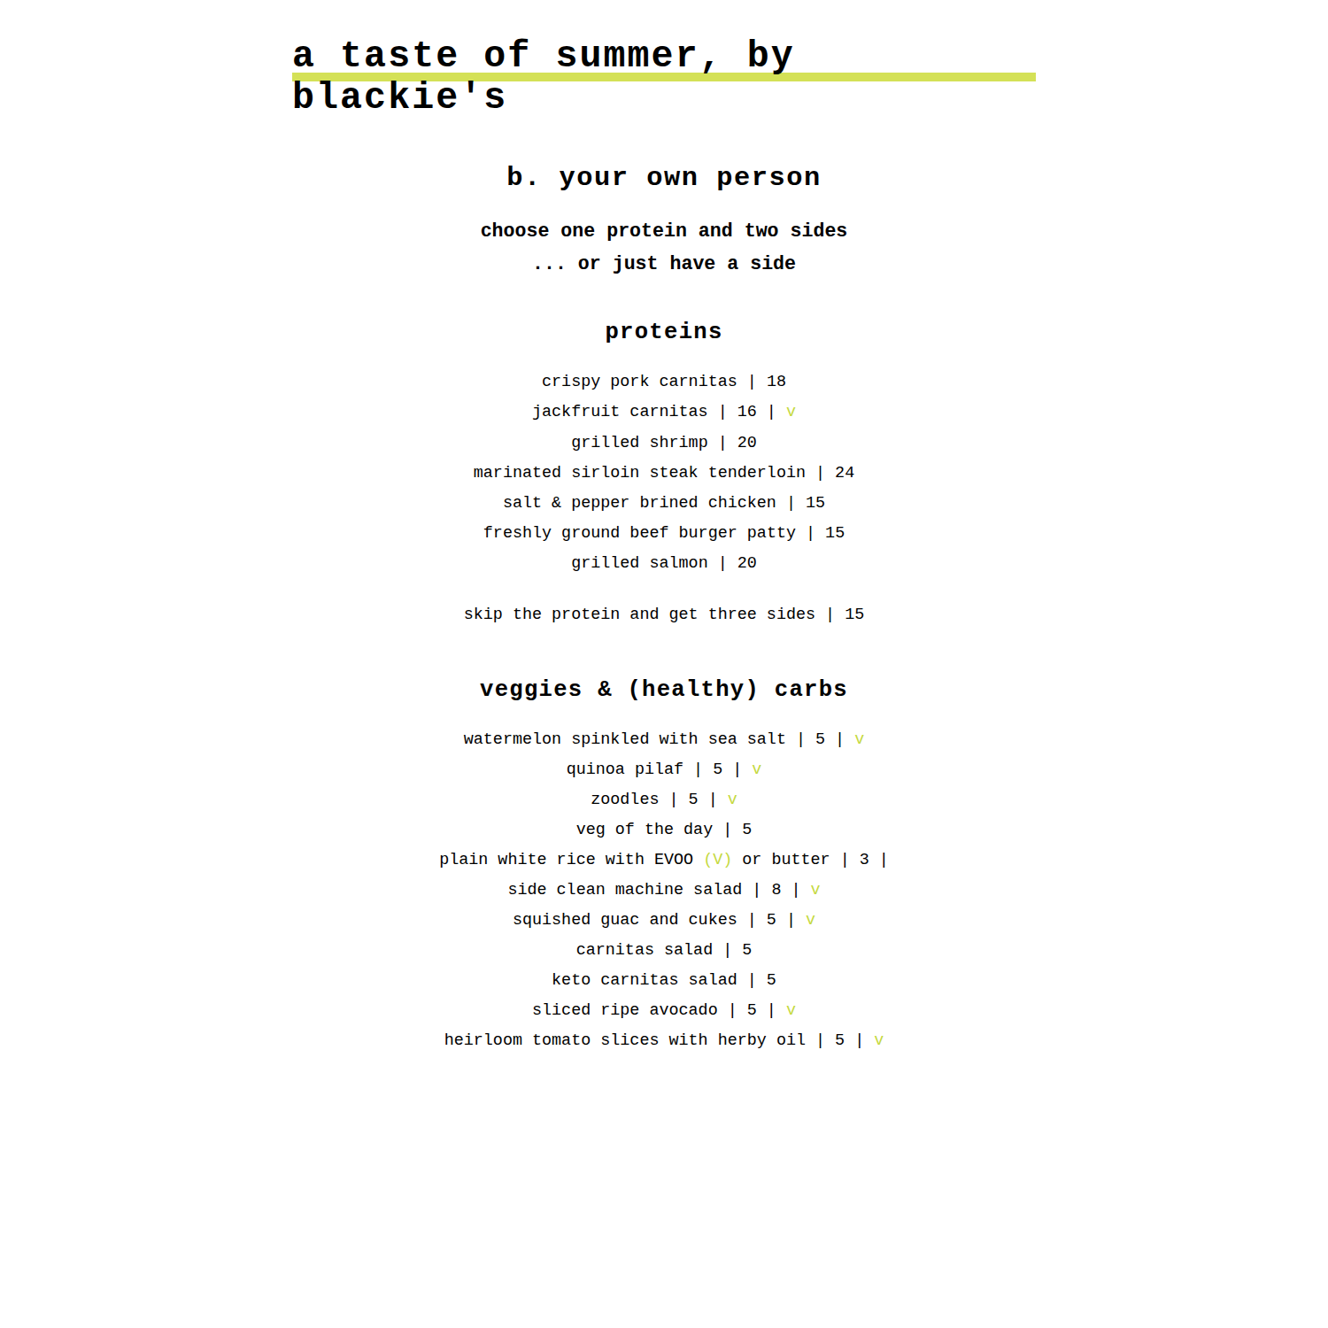a taste of summer, by blackie's
b. your own person
choose one protein and two sides
... or just have a side
proteins
crispy pork carnitas | 18
jackfruit carnitas | 16 | v
grilled shrimp | 20
marinated sirloin steak tenderloin | 24
salt & pepper brined chicken | 15
freshly ground beef burger patty | 15
grilled salmon | 20
skip the protein and get three sides | 15
veggies & (healthy) carbs
watermelon spinkled with sea salt | 5 | v
quinoa pilaf | 5 | v
zoodles | 5 | v
veg of the day | 5
plain white rice with EVOO (V) or butter | 3 |
side clean machine salad | 8 | v
squished guac and cukes | 5 | v
carnitas salad | 5
keto carnitas salad | 5
sliced ripe avocado | 5 | v
heirloom tomato slices with herby oil | 5 | v